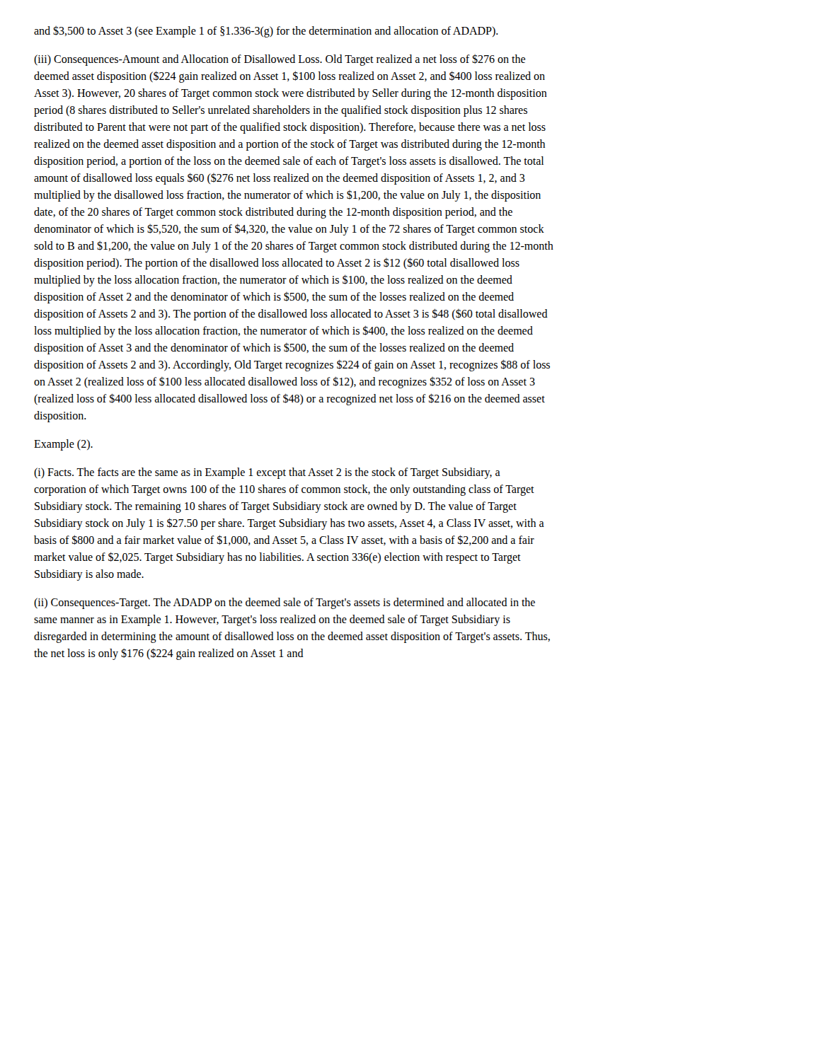and $3,500 to Asset 3 (see Example 1 of §1.336-3(g) for the determination and allocation of ADADP).
(iii) Consequences-Amount and Allocation of Disallowed Loss. Old Target realized a net loss of $276 on the deemed asset disposition ($224 gain realized on Asset 1, $100 loss realized on Asset 2, and $400 loss realized on Asset 3). However, 20 shares of Target common stock were distributed by Seller during the 12-month disposition period (8 shares distributed to Seller's unrelated shareholders in the qualified stock disposition plus 12 shares distributed to Parent that were not part of the qualified stock disposition). Therefore, because there was a net loss realized on the deemed asset disposition and a portion of the stock of Target was distributed during the 12-month disposition period, a portion of the loss on the deemed sale of each of Target's loss assets is disallowed. The total amount of disallowed loss equals $60 ($276 net loss realized on the deemed disposition of Assets 1, 2, and 3 multiplied by the disallowed loss fraction, the numerator of which is $1,200, the value on July 1, the disposition date, of the 20 shares of Target common stock distributed during the 12-month disposition period, and the denominator of which is $5,520, the sum of $4,320, the value on July 1 of the 72 shares of Target common stock sold to B and $1,200, the value on July 1 of the 20 shares of Target common stock distributed during the 12-month disposition period). The portion of the disallowed loss allocated to Asset 2 is $12 ($60 total disallowed loss multiplied by the loss allocation fraction, the numerator of which is $100, the loss realized on the deemed disposition of Asset 2 and the denominator of which is $500, the sum of the losses realized on the deemed disposition of Assets 2 and 3). The portion of the disallowed loss allocated to Asset 3 is $48 ($60 total disallowed loss multiplied by the loss allocation fraction, the numerator of which is $400, the loss realized on the deemed disposition of Asset 3 and the denominator of which is $500, the sum of the losses realized on the deemed disposition of Assets 2 and 3). Accordingly, Old Target recognizes $224 of gain on Asset 1, recognizes $88 of loss on Asset 2 (realized loss of $100 less allocated disallowed loss of $12), and recognizes $352 of loss on Asset 3 (realized loss of $400 less allocated disallowed loss of $48) or a recognized net loss of $216 on the deemed asset disposition.
Example (2).
(i) Facts. The facts are the same as in Example 1 except that Asset 2 is the stock of Target Subsidiary, a corporation of which Target owns 100 of the 110 shares of common stock, the only outstanding class of Target Subsidiary stock. The remaining 10 shares of Target Subsidiary stock are owned by D. The value of Target Subsidiary stock on July 1 is $27.50 per share. Target Subsidiary has two assets, Asset 4, a Class IV asset, with a basis of $800 and a fair market value of $1,000, and Asset 5, a Class IV asset, with a basis of $2,200 and a fair market value of $2,025. Target Subsidiary has no liabilities. A section 336(e) election with respect to Target Subsidiary is also made.
(ii) Consequences-Target. The ADADP on the deemed sale of Target's assets is determined and allocated in the same manner as in Example 1. However, Target's loss realized on the deemed sale of Target Subsidiary is disregarded in determining the amount of disallowed loss on the deemed asset disposition of Target's assets. Thus, the net loss is only $176 ($224 gain realized on Asset 1 and